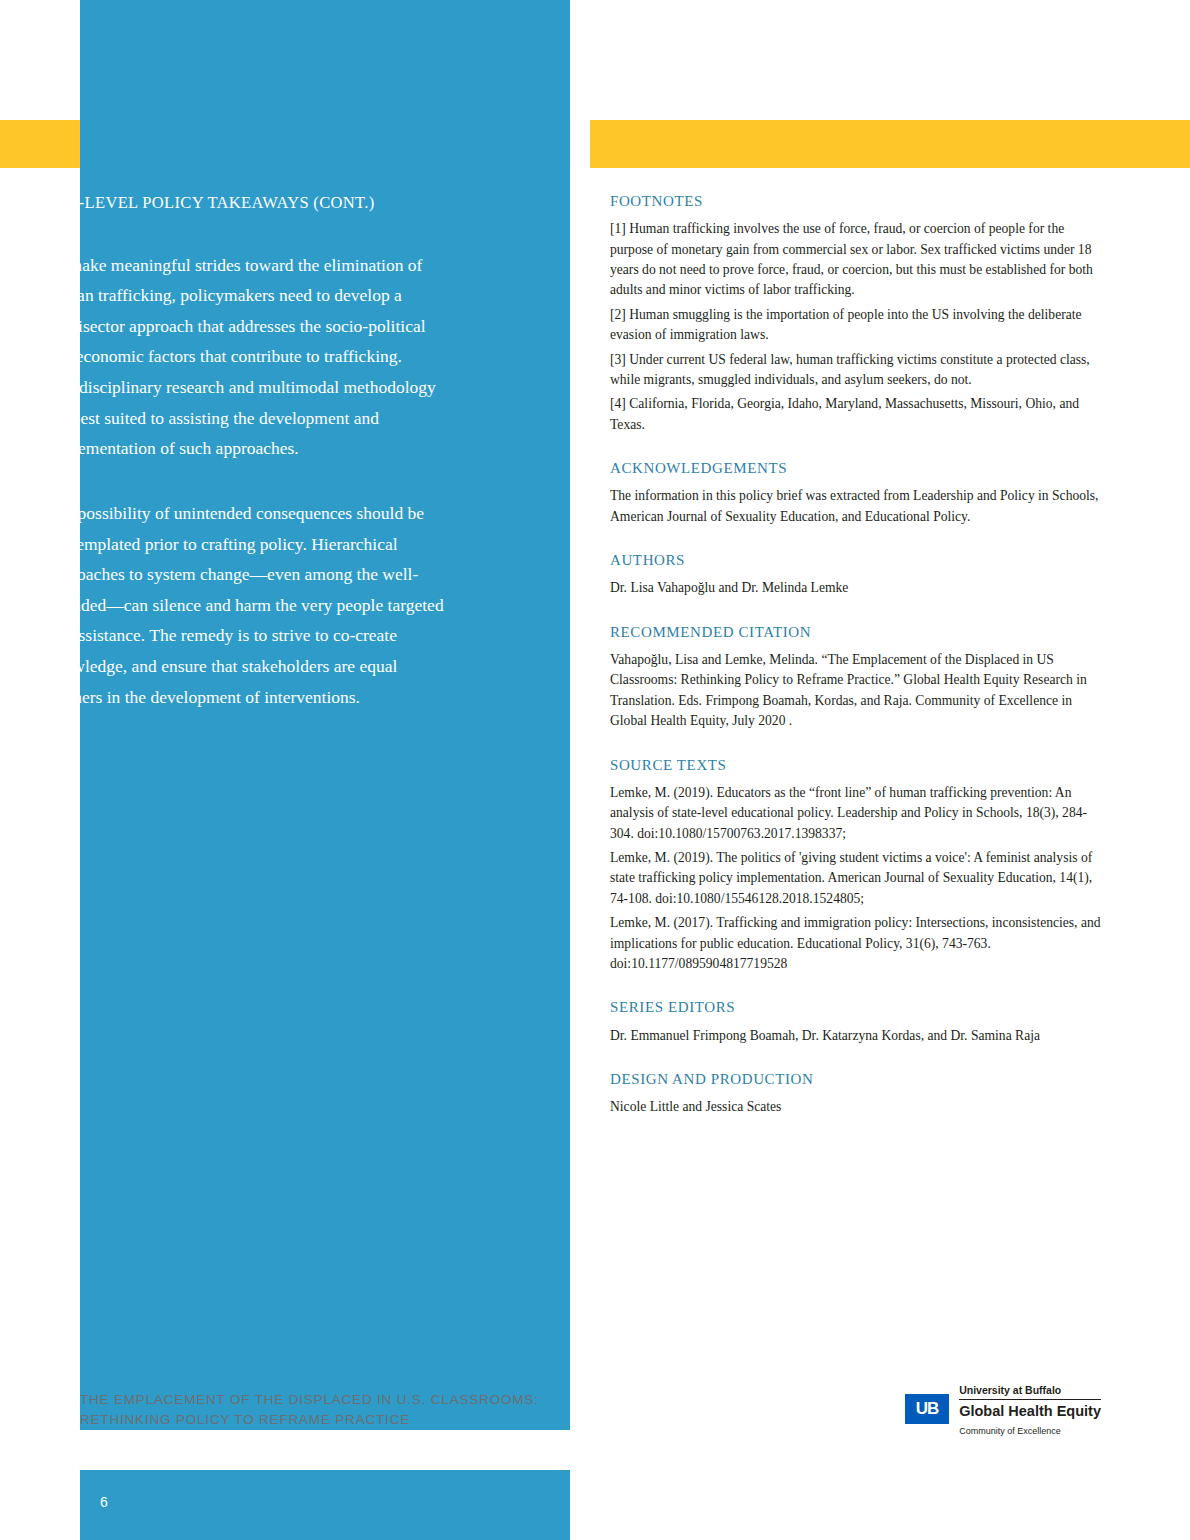III. MULTI-LEVEL POLICY TAKEAWAYS (CONT.)
4 To make meaningful strides toward the elimination of human trafficking, policymakers need to develop a multisector approach that addresses the socio-political and economic factors that contribute to trafficking. Interdisciplinary research and multimodal methodology are best suited to assisting the development and implementation of such approaches.
5 The possibility of unintended consequences should be contemplated prior to crafting policy. Hierarchical approaches to system change—even among the well-intended—can silence and harm the very people targeted for assistance. The remedy is to strive to co-create knowledge, and ensure that stakeholders are equal partners in the development of interventions.
Footnotes
[1] Human trafficking involves the use of force, fraud, or coercion of people for the purpose of monetary gain from commercial sex or labor. Sex trafficked victims under 18 years do not need to prove force, fraud, or coercion, but this must be established for both adults and minor victims of labor trafficking.
[2] Human smuggling is the importation of people into the US involving the deliberate evasion of immigration laws.
[3] Under current US federal law, human trafficking victims constitute a protected class, while migrants, smuggled individuals, and asylum seekers, do not.
[4] California, Florida, Georgia, Idaho, Maryland, Massachusetts, Missouri, Ohio, and Texas.
Acknowledgements
The information in this policy brief was extracted from Leadership and Policy in Schools, American Journal of Sexuality Education, and Educational Policy.
Authors
Dr. Lisa Vahapoğlu and Dr. Melinda Lemke
Recommended Citation
Vahapoğlu, Lisa and Lemke, Melinda. “The Emplacement of the Displaced in US Classrooms: Rethinking Policy to Reframe Practice.” Global Health Equity Research in Translation. Eds. Frimpong Boamah, Kordas, and Raja. Community of Excellence in Global Health Equity, July 2020 .
Source Texts
Lemke, M. (2019). Educators as the “front line” of human trafficking prevention: An analysis of state-level educational policy. Leadership and Policy in Schools, 18(3), 284-304. doi:10.1080/15700763.2017.1398337;
Lemke, M. (2019). The politics of 'giving student victims a voice': A feminist analysis of state trafficking policy implementation. American Journal of Sexuality Education, 14(1), 74-108. doi:10.1080/15546128.2018.1524805;
Lemke, M. (2017). Trafficking and immigration policy: Intersections, inconsistencies, and implications for public education. Educational Policy, 31(6), 743-763. doi:10.1177/0895904817719528
Series Editors
Dr. Emmanuel Frimpong Boamah, Dr. Katarzyna Kordas, and Dr. Samina Raja
Design and Production
Nicole Little and Jessica Scates
The Emplacement of the Displaced in U.S. Classrooms:
Rethinking Policy to Reframe Practice
6
UB University at Buffalo
Global Health Equity
Community of Excellence